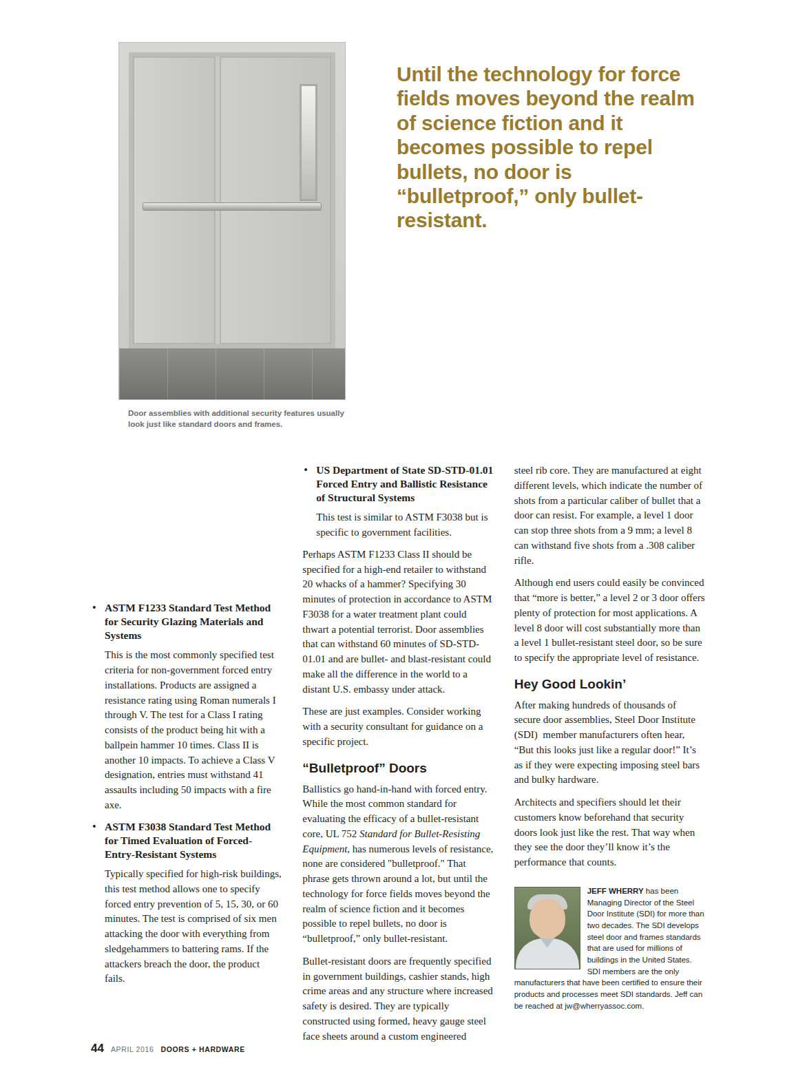Door assemblies with additional security features usually look just like standard doors and frames.
Until the technology for force fields moves beyond the realm of science fiction and it becomes possible to repel bullets, no door is “bulletproof,” only bullet-resistant.
ASTM F1233 Standard Test Method for Security Glazing Materials and Systems
This is the most commonly specified test criteria for non-government forced entry installations. Products are assigned a resistance rating using Roman numerals I through V. The test for a Class I rating consists of the product being hit with a ballpein hammer 10 times. Class II is another 10 impacts. To achieve a Class V designation, entries must withstand 41 assaults including 50 impacts with a fire axe.
ASTM F3038 Standard Test Method for Timed Evaluation of Forced-Entry-Resistant Systems
Typically specified for high-risk buildings, this test method allows one to specify forced entry prevention of 5, 15, 30, or 60 minutes. The test is comprised of six men attacking the door with everything from sledgehammers to battering rams. If the attackers breach the door, the product fails.
US Department of State SD-STD-01.01 Forced Entry and Ballistic Resistance of Structural Systems
This test is similar to ASTM F3038 but is specific to government facilities.
Perhaps ASTM F1233 Class II should be specified for a high-end retailer to withstand 20 whacks of a hammer? Specifying 30 minutes of protection in accordance to ASTM F3038 for a water treatment plant could thwart a potential terrorist. Door assemblies that can withstand 60 minutes of SD-STD-01.01 and are bullet- and blast-resistant could make all the difference in the world to a distant U.S. embassy under attack.
These are just examples. Consider working with a security consultant for guidance on a specific project.
“Bulletproof” Doors
Ballistics go hand-in-hand with forced entry. While the most common standard for evaluating the efficacy of a bullet-resistant core, UL 752 Standard for Bullet-Resisting Equipment, has numerous levels of resistance, none are considered "bulletproof." That phrase gets thrown around a lot, but until the technology for force fields moves beyond the realm of science fiction and it becomes possible to repel bullets, no door is “bulletproof,” only bullet-resistant.
Bullet-resistant doors are frequently specified in government buildings, cashier stands, high crime areas and any structure where increased safety is desired. They are typically constructed using formed, heavy gauge steel face sheets around a custom engineered
steel rib core. They are manufactured at eight different levels, which indicate the number of shots from a particular caliber of bullet that a door can resist. For example, a level 1 door can stop three shots from a 9 mm; a level 8 can withstand five shots from a .308 caliber rifle.
Although end users could easily be convinced that “more is better,” a level 2 or 3 door offers plenty of protection for most applications. A level 8 door will cost substantially more than a level 1 bullet-resistant steel door, so be sure to specify the appropriate level of resistance.
Hey Good Lookin’
After making hundreds of thousands of secure door assemblies, Steel Door Institute (SDI) member manufacturers often hear, “But this looks just like a regular door!” It’s as if they were expecting imposing steel bars and bulky hardware.
Architects and specifiers should let their customers know beforehand that security doors look just like the rest. That way when they see the door they’ll know it’s the performance that counts.
JEFF WHERRY has been Managing Director of the Steel Door Institute (SDI) for more than two decades. The SDI develops steel door and frames standards that are used for millions of buildings in the United States. SDI members are the only manufacturers that have been certified to ensure their products and processes meet SDI standards. Jeff can be reached at jw@wherryassoc.com.
44 April 2016 Doors + Hardware